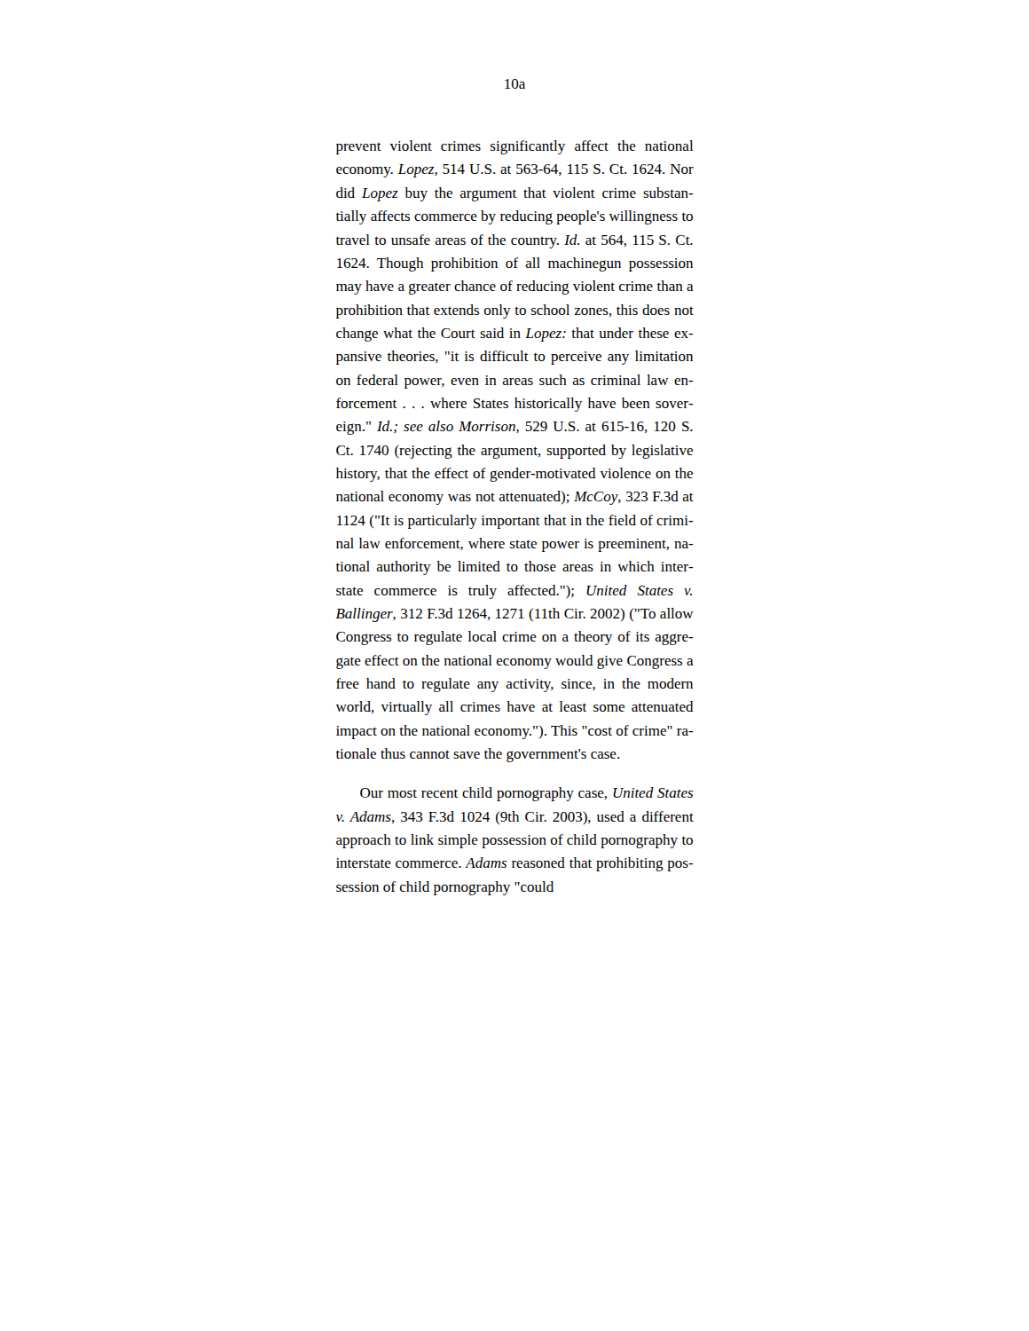10a
prevent violent crimes significantly affect the national economy. Lopez, 514 U.S. at 563-64, 115 S. Ct. 1624. Nor did Lopez buy the argument that violent crime substantially affects commerce by reducing people's willingness to travel to unsafe areas of the country. Id. at 564, 115 S. Ct. 1624. Though prohibition of all machinegun possession may have a greater chance of reducing violent crime than a prohibition that extends only to school zones, this does not change what the Court said in Lopez: that under these expansive theories, "it is difficult to perceive any limitation on federal power, even in areas such as criminal law enforcement . . . where States historically have been sovereign." Id.; see also Morrison, 529 U.S. at 615-16, 120 S. Ct. 1740 (rejecting the argument, supported by legislative history, that the effect of gender-motivated violence on the national economy was not attenuated); McCoy, 323 F.3d at 1124 ("It is particularly important that in the field of criminal law enforcement, where state power is preeminent, national authority be limited to those areas in which interstate commerce is truly affected."); United States v. Ballinger, 312 F.3d 1264, 1271 (11th Cir. 2002) ("To allow Congress to regulate local crime on a theory of its aggregate effect on the national economy would give Congress a free hand to regulate any activity, since, in the modern world, virtually all crimes have at least some attenuated impact on the national economy."). This "cost of crime" rationale thus cannot save the government's case.
Our most recent child pornography case, United States v. Adams, 343 F.3d 1024 (9th Cir. 2003), used a different approach to link simple possession of child pornography to interstate commerce. Adams reasoned that prohibiting possession of child pornography "could